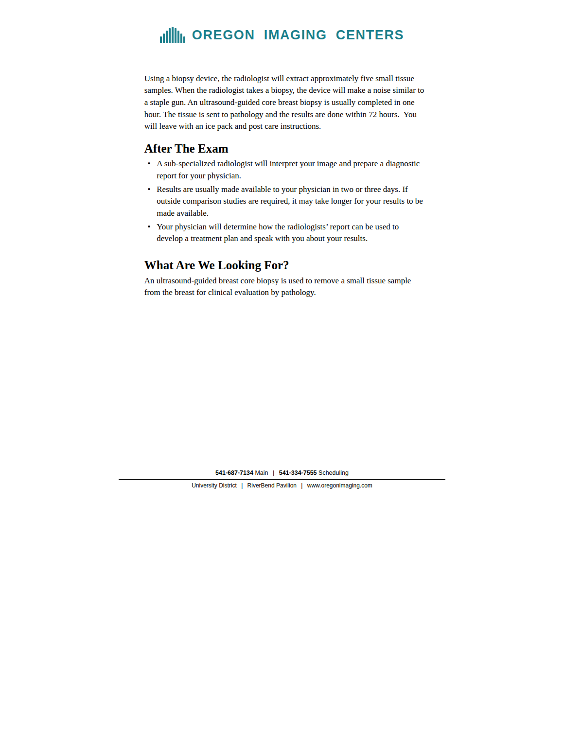OREGON IMAGING CENTERS
Using a biopsy device, the radiologist will extract approximately five small tissue samples. When the radiologist takes a biopsy, the device will make a noise similar to a staple gun. An ultrasound-guided core breast biopsy is usually completed in one hour. The tissue is sent to pathology and the results are done within 72 hours. You will leave with an ice pack and post care instructions.
After The Exam
A sub-specialized radiologist will interpret your image and prepare a diagnostic report for your physician.
Results are usually made available to your physician in two or three days. If outside comparison studies are required, it may take longer for your results to be made available.
Your physician will determine how the radiologists’ report can be used to develop a treatment plan and speak with you about your results.
What Are We Looking For?
An ultrasound-guided breast core biopsy is used to remove a small tissue sample from the breast for clinical evaluation by pathology.
541-687-7134 Main | 541-334-7555 Scheduling
University District | RiverBend Pavilion | www.oregonimaging.com